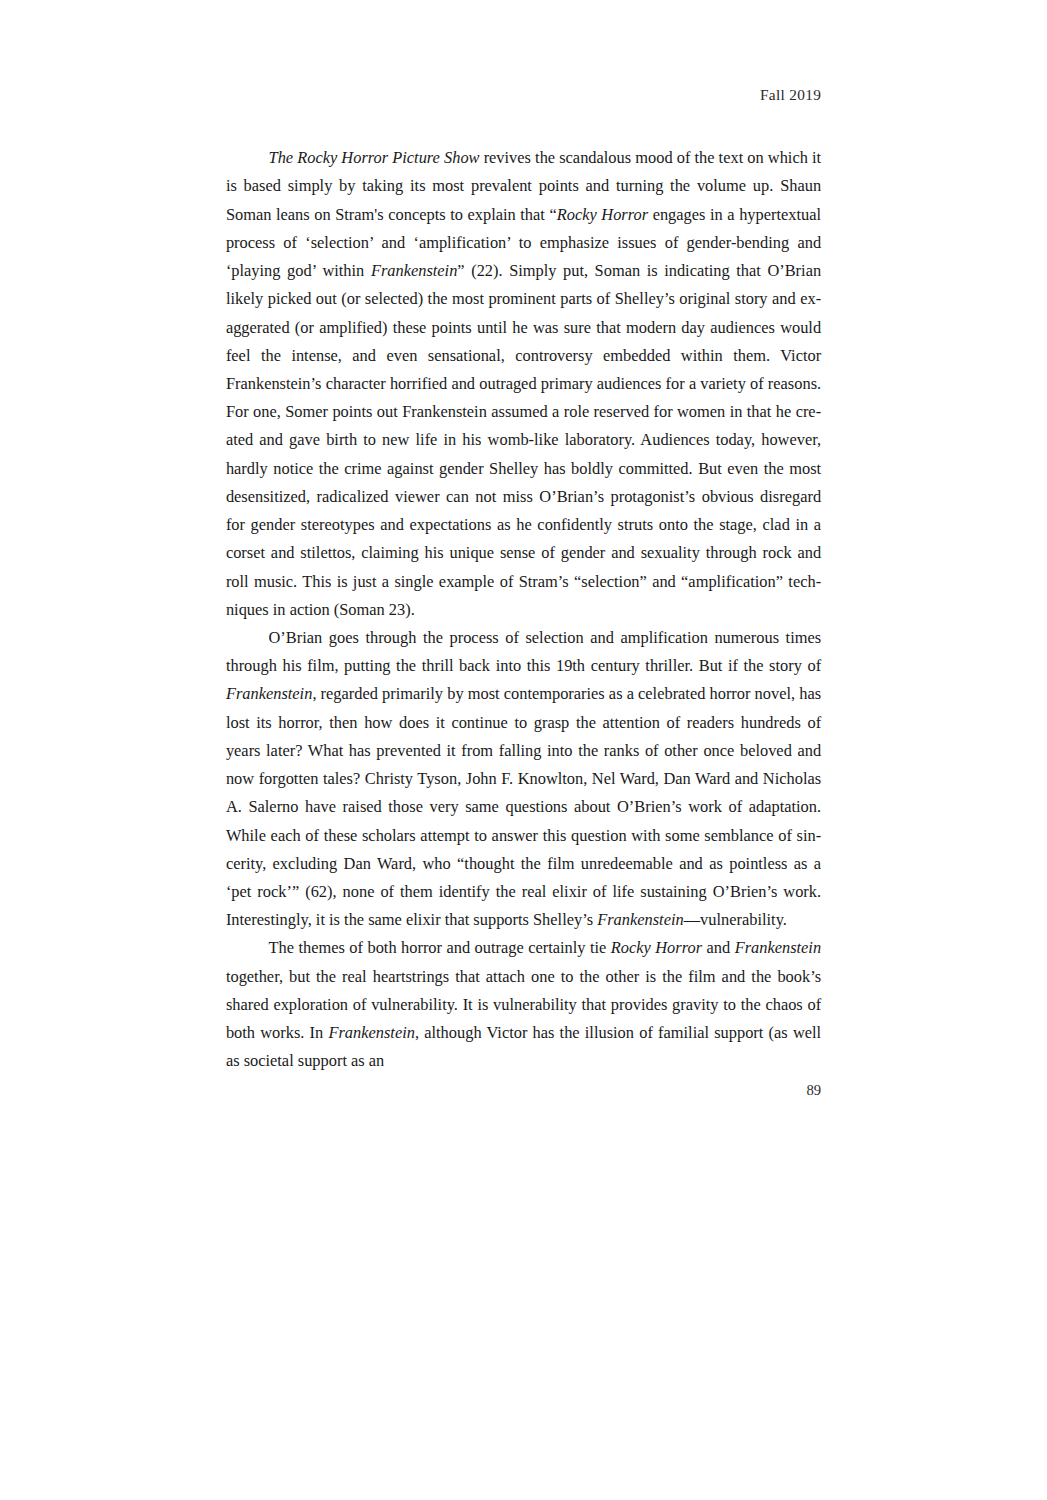Fall 2019
The Rocky Horror Picture Show revives the scandalous mood of the text on which it is based simply by taking its most prevalent points and turning the volume up. Shaun Soman leans on Stram's concepts to explain that “Rocky Horror engages in a hypertextual process of ‘selection’ and ‘amplification’ to emphasize issues of gender-bending and ‘playing god’ within Frankenstein” (22). Simply put, Soman is indicating that O’Brian likely picked out (or selected) the most prominent parts of Shelley’s original story and exaggerated (or amplified) these points until he was sure that modern day audiences would feel the intense, and even sensational, controversy embedded within them. Victor Frankenstein’s character horrified and outraged primary audiences for a variety of reasons. For one, Somer points out Frankenstein assumed a role reserved for women in that he created and gave birth to new life in his womb-like laboratory. Audiences today, however, hardly notice the crime against gender Shelley has boldly committed. But even the most desensitized, radicalized viewer can not miss O’Brian’s protagonist’s obvious disregard for gender stereotypes and expectations as he confidently struts onto the stage, clad in a corset and stilettos, claiming his unique sense of gender and sexuality through rock and roll music. This is just a single example of Stram’s “selection” and “amplification” techniques in action (Soman 23).
O’Brian goes through the process of selection and amplification numerous times through his film, putting the thrill back into this 19th century thriller. But if the story of Frankenstein, regarded primarily by most contemporaries as a celebrated horror novel, has lost its horror, then how does it continue to grasp the attention of readers hundreds of years later? What has prevented it from falling into the ranks of other once beloved and now forgotten tales? Christy Tyson, John F. Knowlton, Nel Ward, Dan Ward and Nicholas A. Salerno have raised those very same questions about O’Brien’s work of adaptation. While each of these scholars attempt to answer this question with some semblance of sincerity, excluding Dan Ward, who “thought the film unredeemable and as pointless as a ‘pet rock’” (62), none of them identify the real elixir of life sustaining O’Brien’s work. Interestingly, it is the same elixir that supports Shelley’s Frankenstein—vulnerability.
The themes of both horror and outrage certainly tie Rocky Horror and Frankenstein together, but the real heartstrings that attach one to the other is the film and the book’s shared exploration of vulnerability. It is vulnerability that provides gravity to the chaos of both works. In Frankenstein, although Victor has the illusion of familial support (as well as societal support as an
89